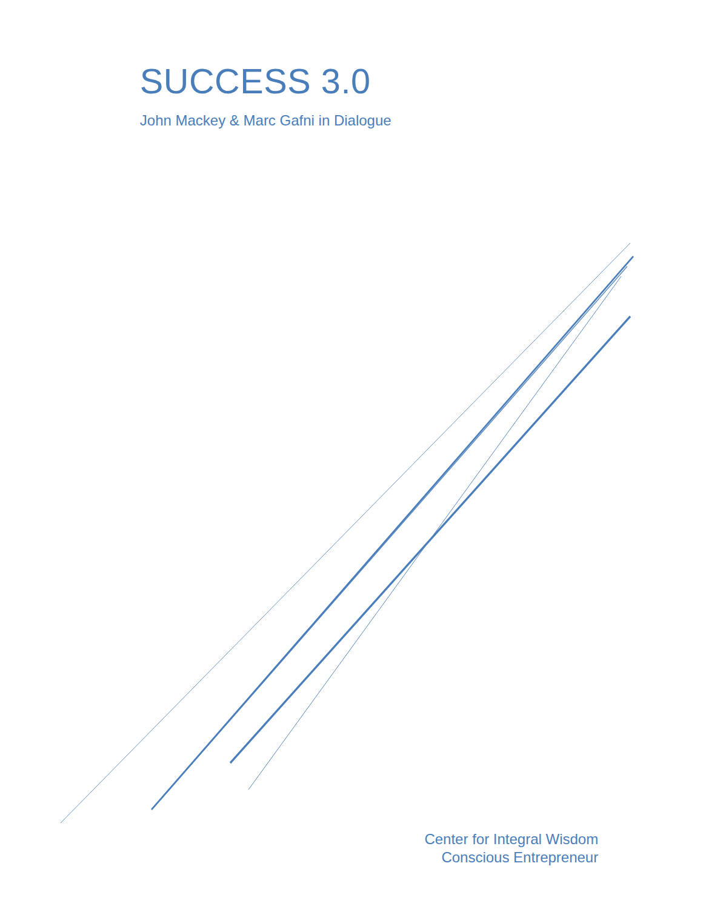SUCCESS 3.0
John Mackey & Marc Gafni in Dialogue
Center for Integral Wisdom
Conscious Entrepreneur